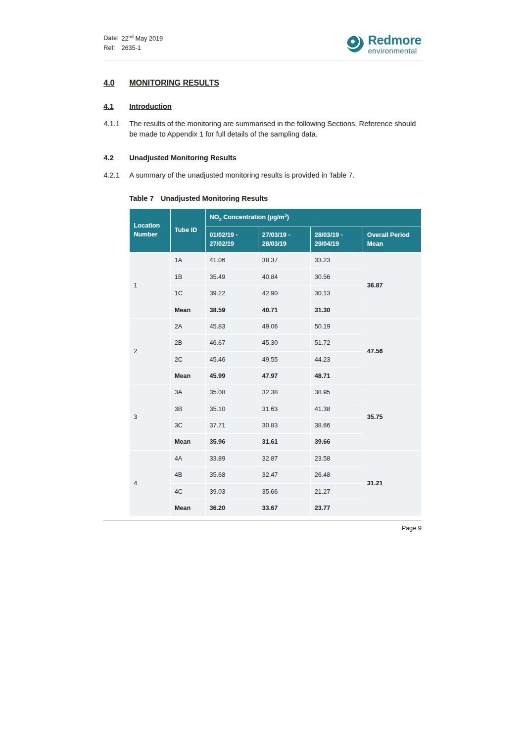| Date: | 22 nd May 2019 |
| Ref: | 2635-1 |
Redmore
environmental
4.0 MONITORING RESULTS
4.1 Introduction
4.1.1 The results of the monitoring are summarised in the following Sections. Reference should be made to Appendix 1 for full details of the sampling data.
4.2 Unadjusted Monitoring Results
4.2.1 A summary of the unadjusted monitoring results is provided in Table 7.
Table 7 Unadjusted Monitoring Results
| Location Number | Tube ID | NO 2 Concentration (µg/m 3 ) |
| --- | --- | --- |
| 01/02/19 - 27/02/19 | 27/03/19 - 28/03/19 | 28/03/19 - 29/04/19 | Overall Period Mean |
| 1 | 1A | 41.06 | 38.37 | 33.23 | 36.87 |
| 1B | 35.49 | 40.84 | 30.56 |
| 1C | 39.22 | 42.90 | 30.13 |
| Mean | 38.59 | 40.71 | 31.30 |
| 2 | 2A | 45.83 | 49.06 | 50.19 | 47.56 |
| 2B | 46.67 | 45.30 | 51.72 |
| 2C | 45.46 | 49.55 | 44.23 |
| Mean | 45.99 | 47.97 | 48.71 |
| 3 | 3A | 35.08 | 32.38 | 38.95 | 35.75 |
| 3B | 35.10 | 31.63 | 41.38 |
| 3C | 37.71 | 30.83 | 38.66 |
| Mean | 35.96 | 31.61 | 39.66 |
| 4 | 4A | 33.89 | 32.87 | 23.58 | 31.21 |
| 4B | 35.68 | 32.47 | 26.48 |
| 4C | 39.03 | 35.66 | 21.27 |
| Mean | 36.20 | 33.67 | 23.77 |
Page 9